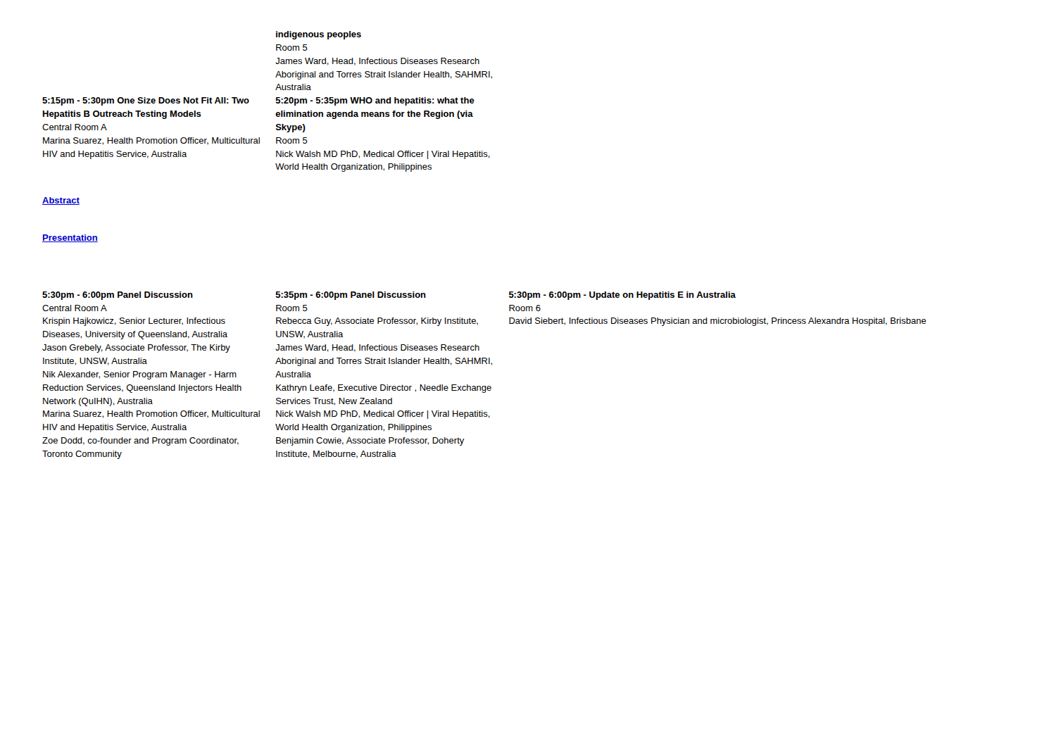| | indigenous peoples Room 5 James Ward, Head, Infectious Diseases Research Aboriginal and Torres Strait Islander Health, SAHMRI, Australia | |
| 5:15pm - 5:30pm One Size Does Not Fit All: Two Hepatitis B Outreach Testing Models Central Room A Marina Suarez, Health Promotion Officer, Multicultural HIV and Hepatitis Service, Australia | 5:20pm - 5:35pm WHO and hepatitis: what the elimination agenda means for the Region (via Skype) Room 5 Nick Walsh MD PhD, Medical Officer / Viral Hepatitis, World Health Organization, Philippines | |
Abstract
Presentation
| 5:30pm - 6:00pm Panel Discussion Central Room A Krispin Hajkowicz, Senior Lecturer, Infectious Diseases, University of Queensland, Australia Jason Grebely, Associate Professor, The Kirby Institute, UNSW, Australia Nik Alexander, Senior Program Manager - Harm Reduction Services, Queensland Injectors Health Network (QuIHN), Australia Marina Suarez, Health Promotion Officer, Multicultural HIV and Hepatitis Service, Australia Zoe Dodd, co-founder and Program Coordinator, Toronto Community | 5:35pm - 6:00pm Panel Discussion Room 5 Rebecca Guy, Associate Professor, Kirby Institute, UNSW, Australia James Ward, Head, Infectious Diseases Research Aboriginal and Torres Strait Islander Health, SAHMRI, Australia Kathryn Leafe, Executive Director , Needle Exchange Services Trust, New Zealand Nick Walsh MD PhD, Medical Officer / Viral Hepatitis, World Health Organization, Philippines Benjamin Cowie, Associate Professor, Doherty Institute, Melbourne, Australia | 5:30pm - 6:00pm - Update on Hepatitis E in Australia Room 6 David Siebert, Infectious Diseases Physician and microbiologist, Princess Alexandra Hospital, Brisbane |